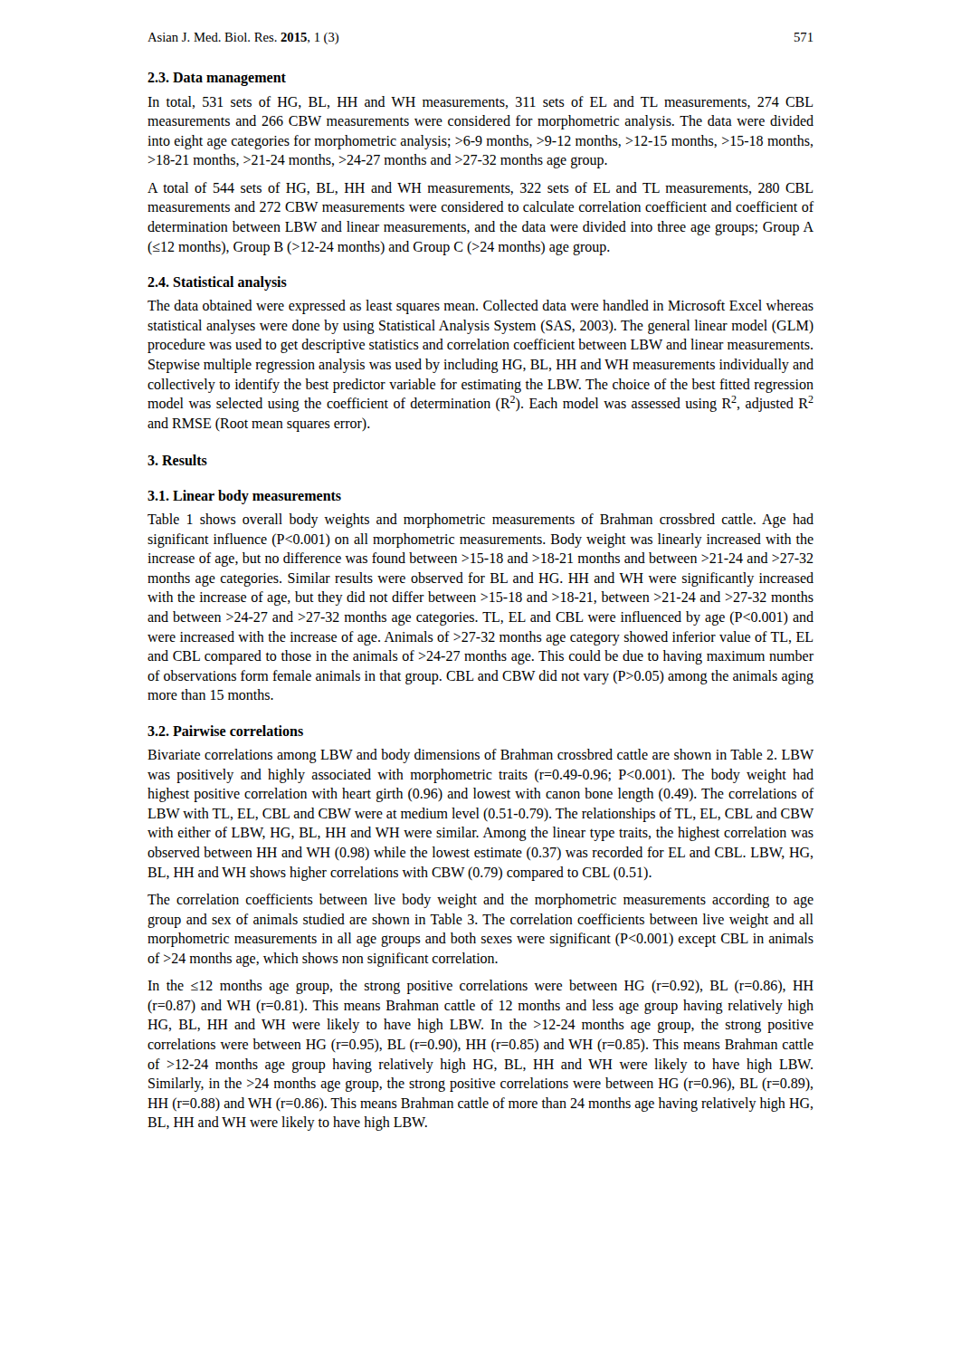Asian J. Med. Biol. Res. 2015, 1 (3) 571
2.3. Data management
In total, 531 sets of HG, BL, HH and WH measurements, 311 sets of EL and TL measurements, 274 CBL measurements and 266 CBW measurements were considered for morphometric analysis. The data were divided into eight age categories for morphometric analysis; >6-9 months, >9-12 months, >12-15 months, >15-18 months, >18-21 months, >21-24 months, >24-27 months and >27-32 months age group.
A total of 544 sets of HG, BL, HH and WH measurements, 322 sets of EL and TL measurements, 280 CBL measurements and 272 CBW measurements were considered to calculate correlation coefficient and coefficient of determination between LBW and linear measurements, and the data were divided into three age groups; Group A (≤12 months), Group B (>12-24 months) and Group C (>24 months) age group.
2.4. Statistical analysis
The data obtained were expressed as least squares mean. Collected data were handled in Microsoft Excel whereas statistical analyses were done by using Statistical Analysis System (SAS, 2003). The general linear model (GLM) procedure was used to get descriptive statistics and correlation coefficient between LBW and linear measurements. Stepwise multiple regression analysis was used by including HG, BL, HH and WH measurements individually and collectively to identify the best predictor variable for estimating the LBW. The choice of the best fitted regression model was selected using the coefficient of determination (R2). Each model was assessed using R2, adjusted R2 and RMSE (Root mean squares error).
3. Results
3.1. Linear body measurements
Table 1 shows overall body weights and morphometric measurements of Brahman crossbred cattle. Age had significant influence (P<0.001) on all morphometric measurements. Body weight was linearly increased with the increase of age, but no difference was found between >15-18 and >18-21 months and between >21-24 and >27-32 months age categories. Similar results were observed for BL and HG. HH and WH were significantly increased with the increase of age, but they did not differ between >15-18 and >18-21, between >21-24 and >27-32 months and between >24-27 and >27-32 months age categories. TL, EL and CBL were influenced by age (P<0.001) and were increased with the increase of age. Animals of >27-32 months age category showed inferior value of TL, EL and CBL compared to those in the animals of >24-27 months age. This could be due to having maximum number of observations form female animals in that group. CBL and CBW did not vary (P>0.05) among the animals aging more than 15 months.
3.2. Pairwise correlations
Bivariate correlations among LBW and body dimensions of Brahman crossbred cattle are shown in Table 2. LBW was positively and highly associated with morphometric traits (r=0.49-0.96; P<0.001). The body weight had highest positive correlation with heart girth (0.96) and lowest with canon bone length (0.49). The correlations of LBW with TL, EL, CBL and CBW were at medium level (0.51-0.79). The relationships of TL, EL, CBL and CBW with either of LBW, HG, BL, HH and WH were similar. Among the linear type traits, the highest correlation was observed between HH and WH (0.98) while the lowest estimate (0.37) was recorded for EL and CBL. LBW, HG, BL, HH and WH shows higher correlations with CBW (0.79) compared to CBL (0.51).
The correlation coefficients between live body weight and the morphometric measurements according to age group and sex of animals studied are shown in Table 3. The correlation coefficients between live weight and all morphometric measurements in all age groups and both sexes were significant (P<0.001) except CBL in animals of >24 months age, which shows non significant correlation.
In the ≤12 months age group, the strong positive correlations were between HG (r=0.92), BL (r=0.86), HH (r=0.87) and WH (r=0.81). This means Brahman cattle of 12 months and less age group having relatively high HG, BL, HH and WH were likely to have high LBW. In the >12-24 months age group, the strong positive correlations were between HG (r=0.95), BL (r=0.90), HH (r=0.85) and WH (r=0.85). This means Brahman cattle of >12-24 months age group having relatively high HG, BL, HH and WH were likely to have high LBW. Similarly, in the >24 months age group, the strong positive correlations were between HG (r=0.96), BL (r=0.89), HH (r=0.88) and WH (r=0.86). This means Brahman cattle of more than 24 months age having relatively high HG, BL, HH and WH were likely to have high LBW.